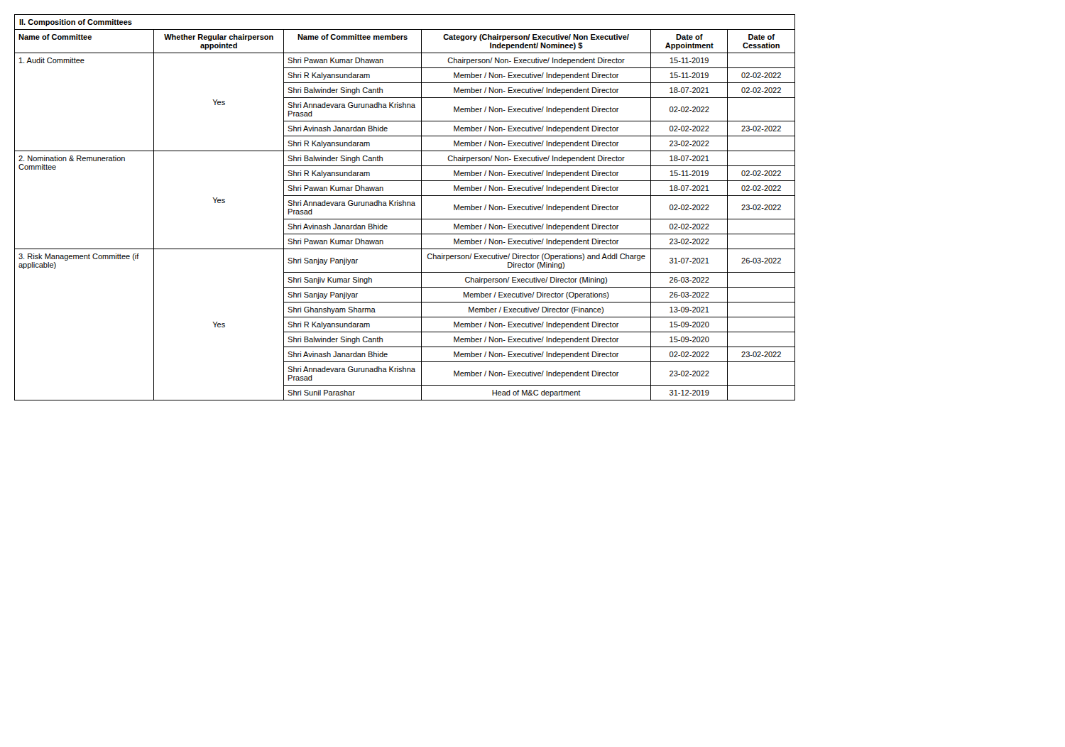II. Composition of Committees
| Name of Committee | Whether Regular chairperson appointed | Name of Committee members | Category (Chairperson/ Executive/ Non Executive/ Independent/ Nominee) $ | Date of Appointment | Date of Cessation |
| --- | --- | --- | --- | --- | --- |
| 1. Audit Committee | Yes | Shri Pawan Kumar Dhawan | Chairperson/ Non- Executive/ Independent Director | 15-11-2019 | |
| Shri R Kalyansundaram | Member / Non- Executive/ Independent Director | 15-11-2019 | 02-02-2022 |
| Shri Balwinder Singh Canth | Member / Non- Executive/ Independent Director | 18-07-2021 | 02-02-2022 |
| Shri Annadevara Gurunadha Krishna Prasad | Member / Non- Executive/ Independent Director | 02-02-2022 | |
| Shri Avinash Janardan Bhide | Member / Non- Executive/ Independent Director | 02-02-2022 | 23-02-2022 |
| Shri R Kalyansundaram | Member / Non- Executive/ Independent Director | 23-02-2022 | |
| 2. Nomination & Remuneration Committee | Yes | Shri Balwinder Singh Canth | Chairperson/ Non- Executive/ Independent Director | 18-07-2021 | |
| Shri R Kalyansundaram | Member / Non- Executive/ Independent Director | 15-11-2019 | 02-02-2022 |
| Shri Pawan Kumar Dhawan | Member / Non- Executive/ Independent Director | 18-07-2021 | 02-02-2022 |
| Shri Annadevara Gurunadha Krishna Prasad | Member / Non- Executive/ Independent Director | 02-02-2022 | 23-02-2022 |
| Shri Avinash Janardan Bhide | Member / Non- Executive/ Independent Director | 02-02-2022 | |
| Shri Pawan Kumar Dhawan | Member / Non- Executive/ Independent Director | 23-02-2022 | |
| 3. Risk Management Committee (if applicable) | Yes | Shri Sanjay Panjiyar | Chairperson/ Executive/ Director (Operations) and Addl Charge Director (Mining) | 31-07-2021 | 26-03-2022 |
| Shri Sanjiv Kumar Singh | Chairperson/ Executive/ Director (Mining) | 26-03-2022 | |
| Shri Sanjay Panjiyar | Member / Executive/ Director (Operations) | 26-03-2022 | |
| Shri Ghanshyam Sharma | Member / Executive/ Director (Finance) | 13-09-2021 | |
| Shri R Kalyansundaram | Member / Non- Executive/ Independent Director | 15-09-2020 | |
| Shri Balwinder Singh Canth | Member / Non- Executive/ Independent Director | 15-09-2020 | |
| Shri Avinash Janardan Bhide | Member / Non- Executive/ Independent Director | 02-02-2022 | 23-02-2022 |
| Shri Annadevara Gurunadha Krishna Prasad | Member / Non- Executive/ Independent Director | 23-02-2022 | |
| Shri Sunil Parashar | Head of M&C department | 31-12-2019 | |